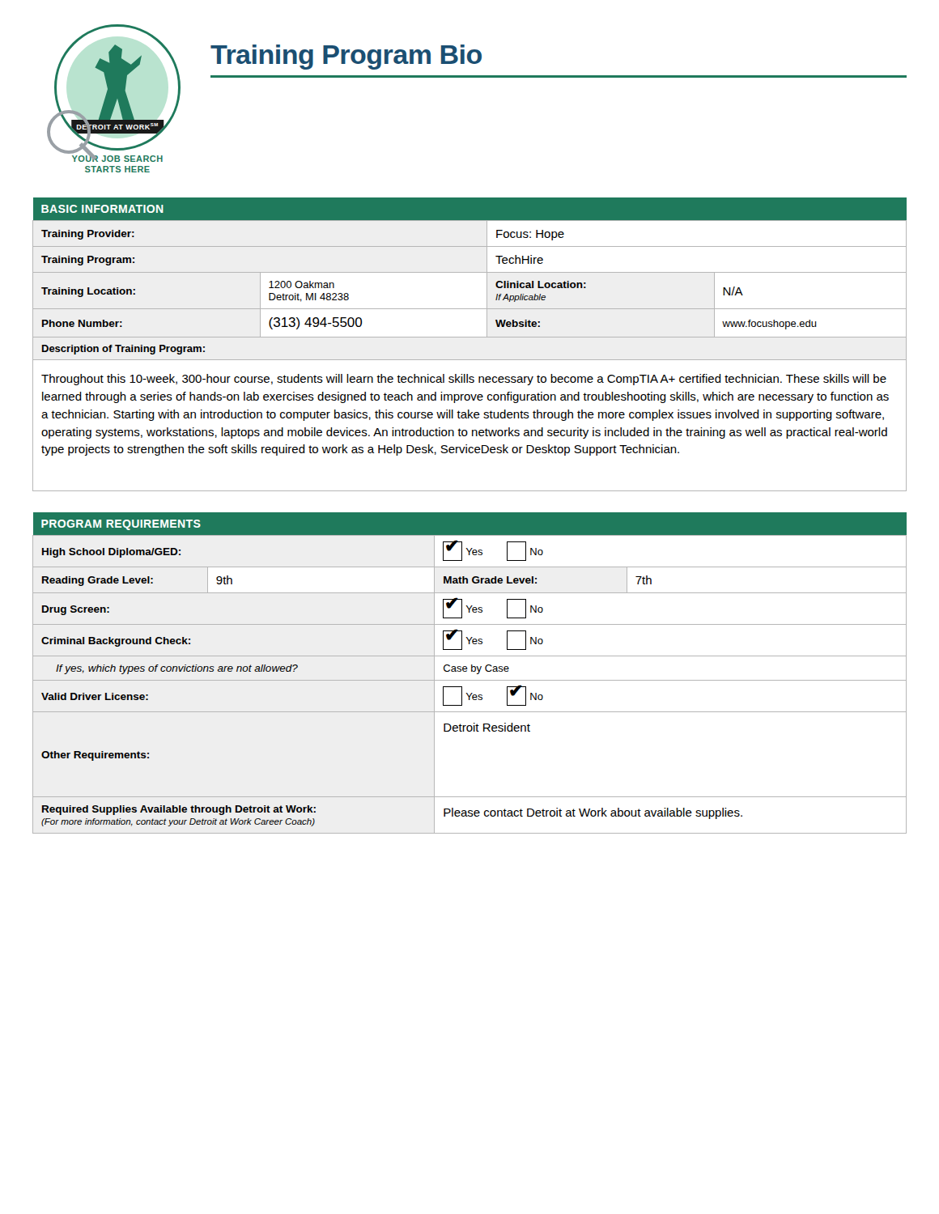DETROIT AT WORKSM
YOUR JOB SEARCH
STARTS HERE
Training Program Bio
| BASIC INFORMATION |
| --- |
| Training Provider: | Focus: Hope |
| Training Program: | TechHire |
| Training Location: | 1200 Oakman Detroit, MI 48238 | Clinical Location: If Applicable | N/A |
| Phone Number: | (313) 494-5500 | Website: | www.focushope.edu |
| Description of Training Program: |
| Throughout this 10-week, 300-hour course, students will learn the technical skills necessary to become a CompTIA A+ certified technician. These skills will be learned through a series of hands-on lab exercises designed to teach and improve configuration and troubleshooting skills, which are necessary to function as a technician. Starting with an introduction to computer basics, this course will take students through the more complex issues involved in supporting software, operating systems, workstations, laptops and mobile devices. An introduction to networks and security is included in the training as well as practical real-world type projects to strengthen the soft skills required to work as a Help Desk, ServiceDesk or Desktop Support Technician. |
| PROGRAM REQUIREMENTS |
| --- |
| High School Diploma/GED: | Yes No |
| Reading Grade Level: | 9th | Math Grade Level: | 7th |
| Drug Screen: | Yes No |
| Criminal Background Check: | Yes No |
| If yes, which types of convictions are not allowed? | Case by Case |
| Valid Driver License: | Yes No |
| Other Requirements: | Detroit Resident |
| Required Supplies Available through Detroit at Work: (For more information, contact your Detroit at Work Career Coach) | Please contact Detroit at Work about available supplies. |